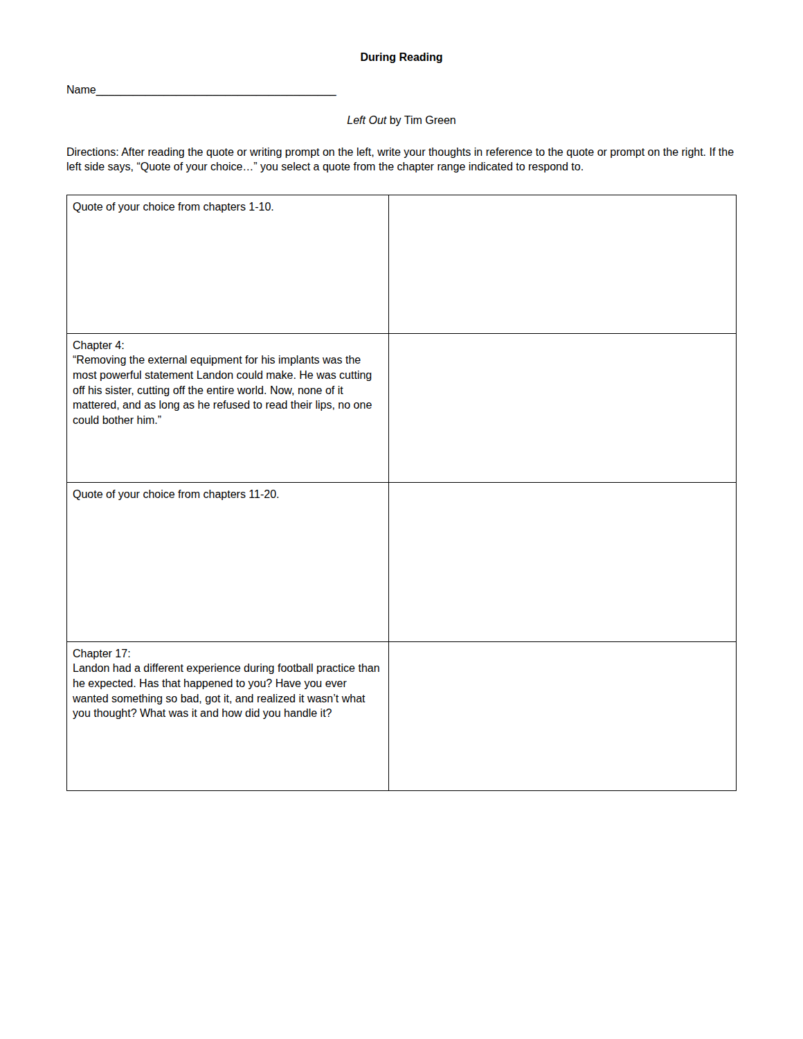During Reading
Name_______________________________________
Left Out by Tim Green
Directions: After reading the quote or writing prompt on the left, write your thoughts in reference to the quote or prompt on the right. If the left side says, “Quote of your choice…” you select a quote from the chapter range indicated to respond to.
| Quote of your choice from chapters 1-10. | |
| Chapter 4: “Removing the external equipment for his implants was the most powerful statement Landon could make. He was cutting off his sister, cutting off the entire world. Now, none of it mattered, and as long as he refused to read their lips, no one could bother him.” | |
| Quote of your choice from chapters 11-20. | |
| Chapter 17: Landon had a different experience during football practice than he expected. Has that happened to you? Have you ever wanted something so bad, got it, and realized it wasn’t what you thought? What was it and how did you handle it? | |